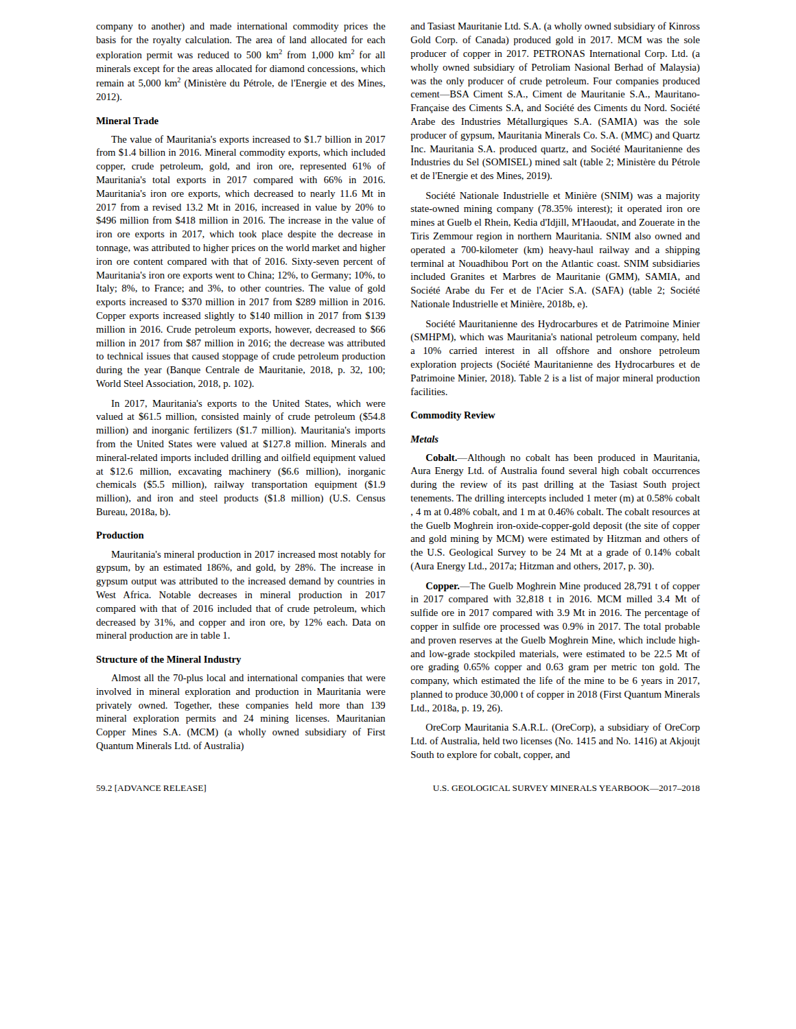company to another) and made international commodity prices the basis for the royalty calculation. The area of land allocated for each exploration permit was reduced to 500 km2 from 1,000 km2 for all minerals except for the areas allocated for diamond concessions, which remain at 5,000 km2 (Ministère du Pétrole, de l'Energie et des Mines, 2012).
Mineral Trade
The value of Mauritania's exports increased to $1.7 billion in 2017 from $1.4 billion in 2016. Mineral commodity exports, which included copper, crude petroleum, gold, and iron ore, represented 61% of Mauritania's total exports in 2017 compared with 66% in 2016. Mauritania's iron ore exports, which decreased to nearly 11.6 Mt in 2017 from a revised 13.2 Mt in 2016, increased in value by 20% to $496 million from $418 million in 2016. The increase in the value of iron ore exports in 2017, which took place despite the decrease in tonnage, was attributed to higher prices on the world market and higher iron ore content compared with that of 2016. Sixty-seven percent of Mauritania's iron ore exports went to China; 12%, to Germany; 10%, to Italy; 8%, to France; and 3%, to other countries. The value of gold exports increased to $370 million in 2017 from $289 million in 2016. Copper exports increased slightly to $140 million in 2017 from $139 million in 2016. Crude petroleum exports, however, decreased to $66 million in 2017 from $87 million in 2016; the decrease was attributed to technical issues that caused stoppage of crude petroleum production during the year (Banque Centrale de Mauritanie, 2018, p. 32, 100; World Steel Association, 2018, p. 102).
In 2017, Mauritania's exports to the United States, which were valued at $61.5 million, consisted mainly of crude petroleum ($54.8 million) and inorganic fertilizers ($1.7 million). Mauritania's imports from the United States were valued at $127.8 million. Minerals and mineral-related imports included drilling and oilfield equipment valued at $12.6 million, excavating machinery ($6.6 million), inorganic chemicals ($5.5 million), railway transportation equipment ($1.9 million), and iron and steel products ($1.8 million) (U.S. Census Bureau, 2018a, b).
Production
Mauritania's mineral production in 2017 increased most notably for gypsum, by an estimated 186%, and gold, by 28%. The increase in gypsum output was attributed to the increased demand by countries in West Africa. Notable decreases in mineral production in 2017 compared with that of 2016 included that of crude petroleum, which decreased by 31%, and copper and iron ore, by 12% each. Data on mineral production are in table 1.
Structure of the Mineral Industry
Almost all the 70-plus local and international companies that were involved in mineral exploration and production in Mauritania were privately owned. Together, these companies held more than 139 mineral exploration permits and 24 mining licenses. Mauritanian Copper Mines S.A. (MCM) (a wholly owned subsidiary of First Quantum Minerals Ltd. of Australia)
and Tasiast Mauritanie Ltd. S.A. (a wholly owned subsidiary of Kinross Gold Corp. of Canada) produced gold in 2017. MCM was the sole producer of copper in 2017. PETRONAS International Corp. Ltd. (a wholly owned subsidiary of Petroliam Nasional Berhad of Malaysia) was the only producer of crude petroleum. Four companies produced cement—BSA Ciment S.A., Ciment de Mauritanie S.A., Mauritano-Française des Ciments S.A, and Société des Ciments du Nord. Société Arabe des Industries Métallurgiques S.A. (SAMIA) was the sole producer of gypsum, Mauritania Minerals Co. S.A. (MMC) and Quartz Inc. Mauritania S.A. produced quartz, and Société Mauritanienne des Industries du Sel (SOMISEL) mined salt (table 2; Ministère du Pétrole et de l'Energie et des Mines, 2019).
Société Nationale Industrielle et Minière (SNIM) was a majority state-owned mining company (78.35% interest); it operated iron ore mines at Guelb el Rhein, Kedia d'Idjill, M'Haoudat, and Zouerate in the Tiris Zemmour region in northern Mauritania. SNIM also owned and operated a 700-kilometer (km) heavy-haul railway and a shipping terminal at Nouadhibou Port on the Atlantic coast. SNIM subsidiaries included Granites et Marbres de Mauritanie (GMM), SAMIA, and Société Arabe du Fer et de l'Acier S.A. (SAFA) (table 2; Société Nationale Industrielle et Minière, 2018b, e).
Société Mauritanienne des Hydrocarbures et de Patrimoine Minier (SMHPM), which was Mauritania's national petroleum company, held a 10% carried interest in all offshore and onshore petroleum exploration projects (Société Mauritanienne des Hydrocarbures et de Patrimoine Minier, 2018). Table 2 is a list of major mineral production facilities.
Commodity Review
Metals
Cobalt.—Although no cobalt has been produced in Mauritania, Aura Energy Ltd. of Australia found several high cobalt occurrences during the review of its past drilling at the Tasiast South project tenements. The drilling intercepts included 1 meter (m) at 0.58% cobalt , 4 m at 0.48% cobalt, and 1 m at 0.46% cobalt. The cobalt resources at the Guelb Moghrein iron-oxide-copper-gold deposit (the site of copper and gold mining by MCM) were estimated by Hitzman and others of the U.S. Geological Survey to be 24 Mt at a grade of 0.14% cobalt (Aura Energy Ltd., 2017a; Hitzman and others, 2017, p. 30).
Copper.—The Guelb Moghrein Mine produced 28,791 t of copper in 2017 compared with 32,818 t in 2016. MCM milled 3.4 Mt of sulfide ore in 2017 compared with 3.9 Mt in 2016. The percentage of copper in sulfide ore processed was 0.9% in 2017. The total probable and proven reserves at the Guelb Moghrein Mine, which include high- and low-grade stockpiled materials, were estimated to be 22.5 Mt of ore grading 0.65% copper and 0.63 gram per metric ton gold. The company, which estimated the life of the mine to be 6 years in 2017, planned to produce 30,000 t of copper in 2018 (First Quantum Minerals Ltd., 2018a, p. 19, 26).
OreCorp Mauritania S.A.R.L. (OreCorp), a subsidiary of OreCorp Ltd. of Australia, held two licenses (No. 1415 and No. 1416) at Akjoujt South to explore for cobalt, copper, and
59.2 [ADVANCE RELEASE] U.S. GEOLOGICAL SURVEY MINERALS YEARBOOK—2017–2018